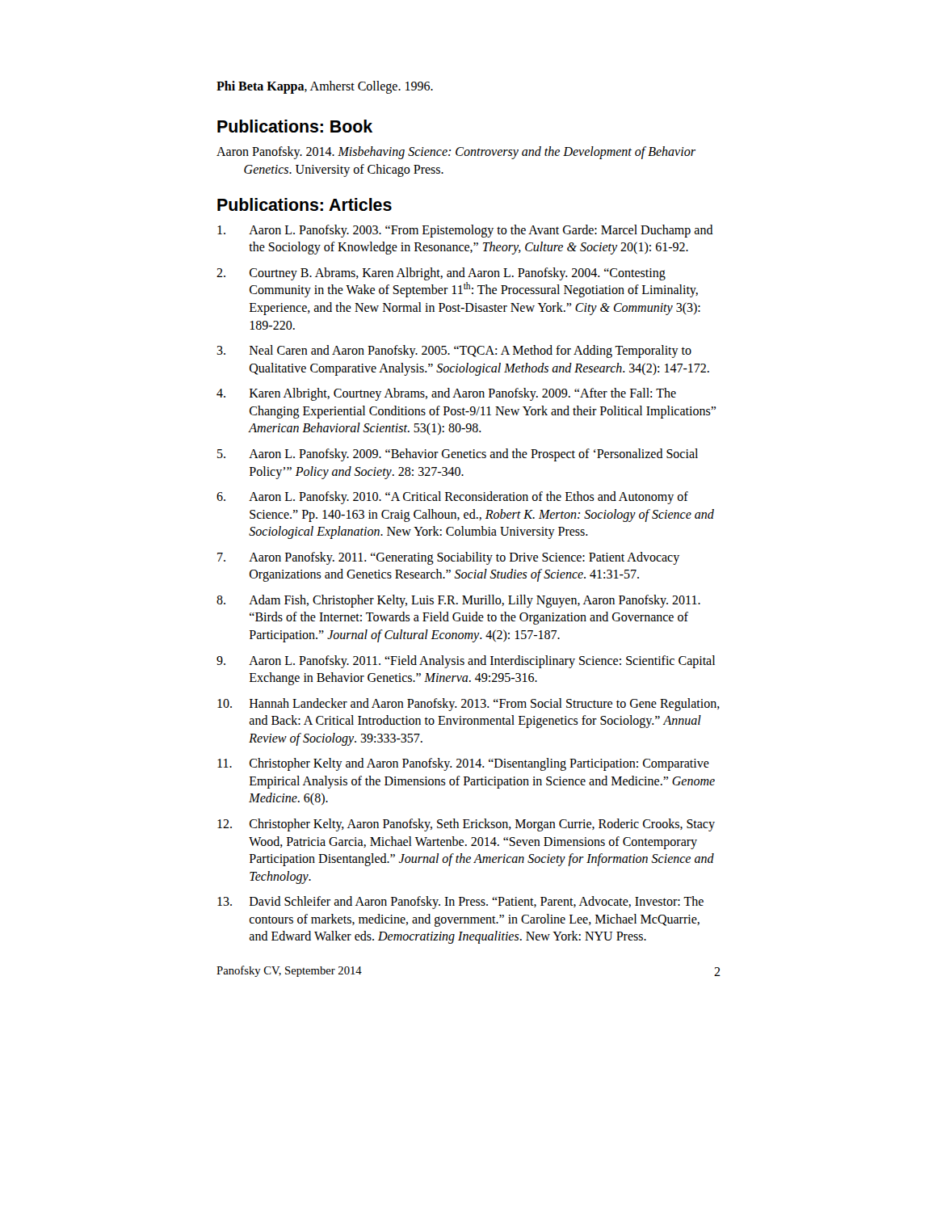Phi Beta Kappa, Amherst College. 1996.
Publications: Book
Aaron Panofsky. 2014. Misbehaving Science: Controversy and the Development of Behavior Genetics. University of Chicago Press.
Publications: Articles
Aaron L. Panofsky. 2003. “From Epistemology to the Avant Garde: Marcel Duchamp and the Sociology of Knowledge in Resonance,” Theory, Culture & Society 20(1): 61-92.
Courtney B. Abrams, Karen Albright, and Aaron L. Panofsky. 2004. “Contesting Community in the Wake of September 11th: The Processural Negotiation of Liminality, Experience, and the New Normal in Post-Disaster New York.” City & Community 3(3): 189-220.
Neal Caren and Aaron Panofsky. 2005. “TQCA: A Method for Adding Temporality to Qualitative Comparative Analysis.” Sociological Methods and Research. 34(2): 147-172.
Karen Albright, Courtney Abrams, and Aaron Panofsky. 2009. “After the Fall: The Changing Experiential Conditions of Post-9/11 New York and their Political Implications” American Behavioral Scientist. 53(1): 80-98.
Aaron L. Panofsky. 2009. “Behavior Genetics and the Prospect of ‘Personalized Social Policy’” Policy and Society. 28: 327-340.
Aaron L. Panofsky. 2010. “A Critical Reconsideration of the Ethos and Autonomy of Science.” Pp. 140-163 in Craig Calhoun, ed., Robert K. Merton: Sociology of Science and Sociological Explanation. New York: Columbia University Press.
Aaron Panofsky. 2011. “Generating Sociability to Drive Science: Patient Advocacy Organizations and Genetics Research.” Social Studies of Science. 41:31-57.
Adam Fish, Christopher Kelty, Luis F.R. Murillo, Lilly Nguyen, Aaron Panofsky. 2011. “Birds of the Internet: Towards a Field Guide to the Organization and Governance of Participation.” Journal of Cultural Economy. 4(2): 157-187.
Aaron L. Panofsky. 2011. “Field Analysis and Interdisciplinary Science: Scientific Capital Exchange in Behavior Genetics.” Minerva. 49:295-316.
Hannah Landecker and Aaron Panofsky. 2013. “From Social Structure to Gene Regulation, and Back: A Critical Introduction to Environmental Epigenetics for Sociology.” Annual Review of Sociology. 39:333-357.
Christopher Kelty and Aaron Panofsky. 2014. “Disentangling Participation: Comparative Empirical Analysis of the Dimensions of Participation in Science and Medicine.” Genome Medicine. 6(8).
Christopher Kelty, Aaron Panofsky, Seth Erickson, Morgan Currie, Roderic Crooks, Stacy Wood, Patricia Garcia, Michael Wartenbe. 2014. “Seven Dimensions of Contemporary Participation Disentangled.” Journal of the American Society for Information Science and Technology.
David Schleifer and Aaron Panofsky. In Press. “Patient, Parent, Advocate, Investor: The contours of markets, medicine, and government.” in Caroline Lee, Michael McQuarrie, and Edward Walker eds. Democratizing Inequalities. New York: NYU Press.
Panofsky CV, September 2014 2